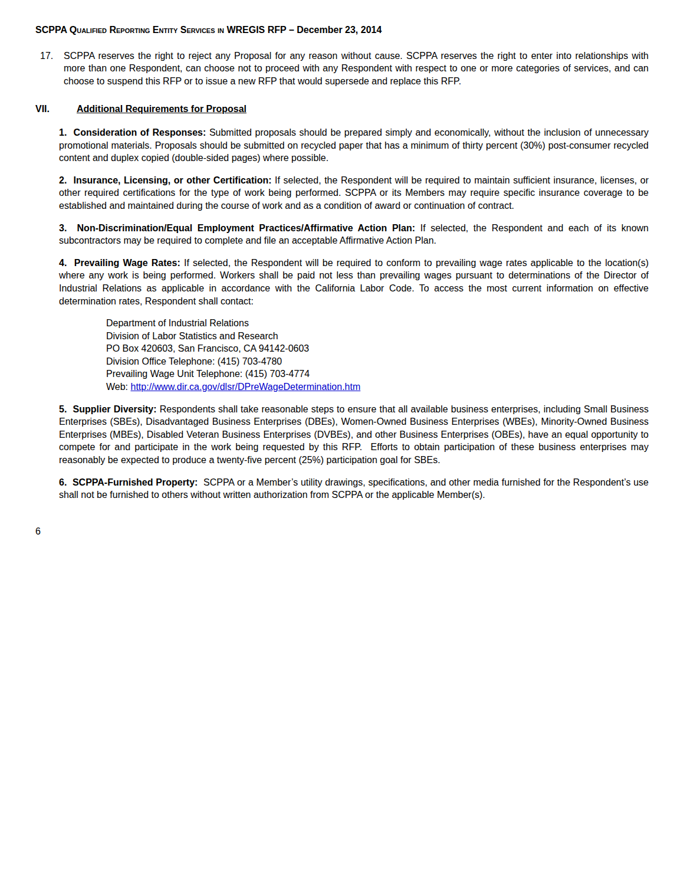SCPPA Qualified Reporting Entity Services in WREGIS RFP – December 23, 2014
17. SCPPA reserves the right to reject any Proposal for any reason without cause. SCPPA reserves the right to enter into relationships with more than one Respondent, can choose not to proceed with any Respondent with respect to one or more categories of services, and can choose to suspend this RFP or to issue a new RFP that would supersede and replace this RFP.
VII. Additional Requirements for Proposal
1. Consideration of Responses: Submitted proposals should be prepared simply and economically, without the inclusion of unnecessary promotional materials. Proposals should be submitted on recycled paper that has a minimum of thirty percent (30%) post-consumer recycled content and duplex copied (double-sided pages) where possible.
2. Insurance, Licensing, or other Certification: If selected, the Respondent will be required to maintain sufficient insurance, licenses, or other required certifications for the type of work being performed. SCPPA or its Members may require specific insurance coverage to be established and maintained during the course of work and as a condition of award or continuation of contract.
3. Non-Discrimination/Equal Employment Practices/Affirmative Action Plan: If selected, the Respondent and each of its known subcontractors may be required to complete and file an acceptable Affirmative Action Plan.
4. Prevailing Wage Rates: If selected, the Respondent will be required to conform to prevailing wage rates applicable to the location(s) where any work is being performed. Workers shall be paid not less than prevailing wages pursuant to determinations of the Director of Industrial Relations as applicable in accordance with the California Labor Code. To access the most current information on effective determination rates, Respondent shall contact:
Department of Industrial Relations
Division of Labor Statistics and Research
PO Box 420603, San Francisco, CA 94142-0603
Division Office Telephone: (415) 703-4780
Prevailing Wage Unit Telephone: (415) 703-4774
Web: http://www.dir.ca.gov/dlsr/DPreWageDetermination.htm
5. Supplier Diversity: Respondents shall take reasonable steps to ensure that all available business enterprises, including Small Business Enterprises (SBEs), Disadvantaged Business Enterprises (DBEs), Women-Owned Business Enterprises (WBEs), Minority-Owned Business Enterprises (MBEs), Disabled Veteran Business Enterprises (DVBEs), and other Business Enterprises (OBEs), have an equal opportunity to compete for and participate in the work being requested by this RFP. Efforts to obtain participation of these business enterprises may reasonably be expected to produce a twenty-five percent (25%) participation goal for SBEs.
6. SCPPA-Furnished Property: SCPPA or a Member’s utility drawings, specifications, and other media furnished for the Respondent’s use shall not be furnished to others without written authorization from SCPPA or the applicable Member(s).
6